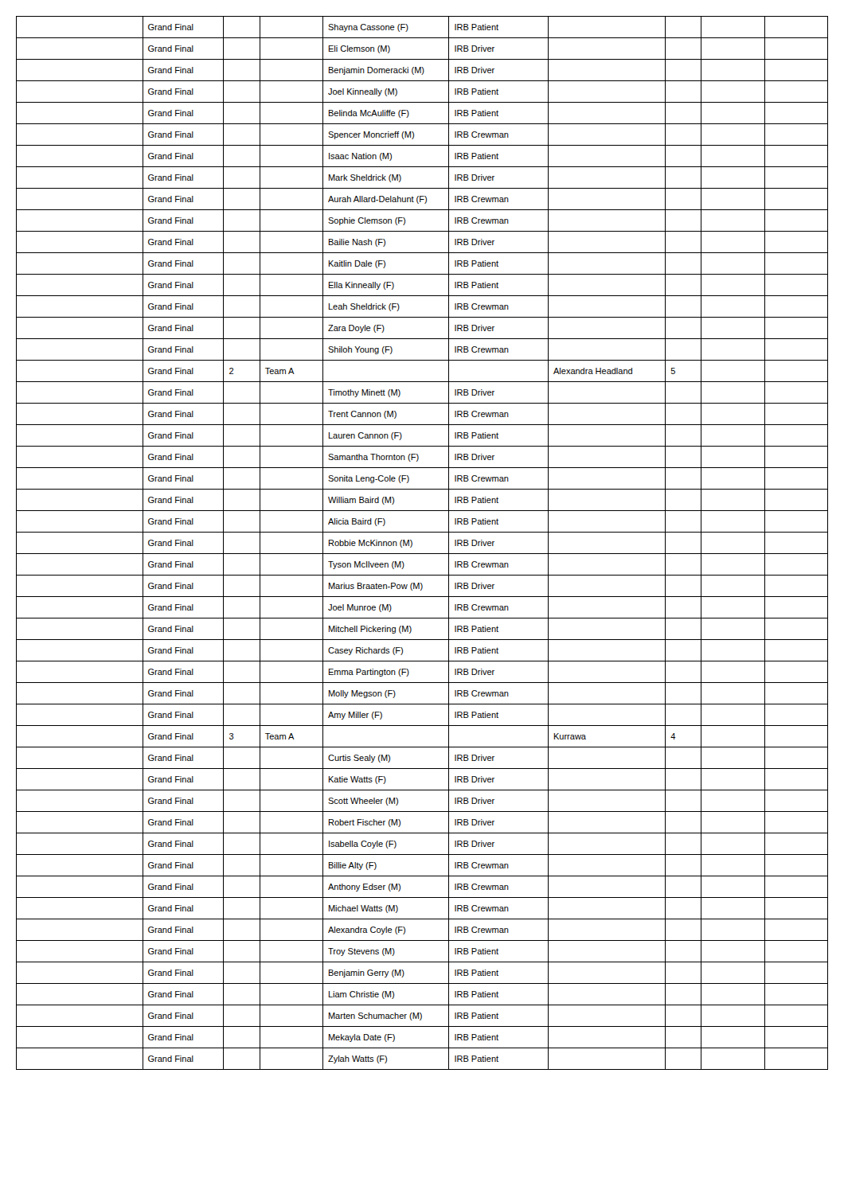| | Grand Final | | | Shayna Cassone (F) | IRB Patient | | | | |
| | Grand Final | | | Eli Clemson (M) | IRB Driver | | | | |
| | Grand Final | | | Benjamin Domeracki (M) | IRB Driver | | | | |
| | Grand Final | | | Joel Kinneally (M) | IRB Patient | | | | |
| | Grand Final | | | Belinda McAuliffe (F) | IRB Patient | | | | |
| | Grand Final | | | Spencer Moncrieff (M) | IRB Crewman | | | | |
| | Grand Final | | | Isaac Nation (M) | IRB Patient | | | | |
| | Grand Final | | | Mark Sheldrick (M) | IRB Driver | | | | |
| | Grand Final | | | Aurah Allard-Delahunt (F) | IRB Crewman | | | | |
| | Grand Final | | | Sophie Clemson (F) | IRB Crewman | | | | |
| | Grand Final | | | Bailie Nash (F) | IRB Driver | | | | |
| | Grand Final | | | Kaitlin Dale (F) | IRB Patient | | | | |
| | Grand Final | | | Ella Kinneally (F) | IRB Patient | | | | |
| | Grand Final | | | Leah Sheldrick (F) | IRB Crewman | | | | |
| | Grand Final | | | Zara Doyle (F) | IRB Driver | | | | |
| | Grand Final | | | Shiloh Young (F) | IRB Crewman | | | | |
| | Grand Final | 2 | Team A | | | Alexandra Headland | 5 | | |
| | Grand Final | | | Timothy Minett (M) | IRB Driver | | | | |
| | Grand Final | | | Trent Cannon (M) | IRB Crewman | | | | |
| | Grand Final | | | Lauren Cannon (F) | IRB Patient | | | | |
| | Grand Final | | | Samantha Thornton (F) | IRB Driver | | | | |
| | Grand Final | | | Sonita Leng-Cole (F) | IRB Crewman | | | | |
| | Grand Final | | | William Baird (M) | IRB Patient | | | | |
| | Grand Final | | | Alicia Baird (F) | IRB Patient | | | | |
| | Grand Final | | | Robbie McKinnon (M) | IRB Driver | | | | |
| | Grand Final | | | Tyson McIlveen (M) | IRB Crewman | | | | |
| | Grand Final | | | Marius Braaten-Pow (M) | IRB Driver | | | | |
| | Grand Final | | | Joel Munroe (M) | IRB Crewman | | | | |
| | Grand Final | | | Mitchell Pickering (M) | IRB Patient | | | | |
| | Grand Final | | | Casey Richards (F) | IRB Patient | | | | |
| | Grand Final | | | Emma Partington (F) | IRB Driver | | | | |
| | Grand Final | | | Molly Megson (F) | IRB Crewman | | | | |
| | Grand Final | | | Amy Miller (F) | IRB Patient | | | | |
| | Grand Final | 3 | Team A | | | Kurrawa | 4 | | |
| | Grand Final | | | Curtis Sealy (M) | IRB Driver | | | | |
| | Grand Final | | | Katie Watts (F) | IRB Driver | | | | |
| | Grand Final | | | Scott Wheeler (M) | IRB Driver | | | | |
| | Grand Final | | | Robert Fischer (M) | IRB Driver | | | | |
| | Grand Final | | | Isabella Coyle (F) | IRB Driver | | | | |
| | Grand Final | | | Billie Alty (F) | IRB Crewman | | | | |
| | Grand Final | | | Anthony Edser (M) | IRB Crewman | | | | |
| | Grand Final | | | Michael Watts (M) | IRB Crewman | | | | |
| | Grand Final | | | Alexandra Coyle (F) | IRB Crewman | | | | |
| | Grand Final | | | Troy Stevens (M) | IRB Patient | | | | |
| | Grand Final | | | Benjamin Gerry (M) | IRB Patient | | | | |
| | Grand Final | | | Liam Christie (M) | IRB Patient | | | | |
| | Grand Final | | | Marten Schumacher (M) | IRB Patient | | | | |
| | Grand Final | | | Mekayla Date (F) | IRB Patient | | | | |
| | Grand Final | | | Zylah Watts (F) | IRB Patient | | | | |